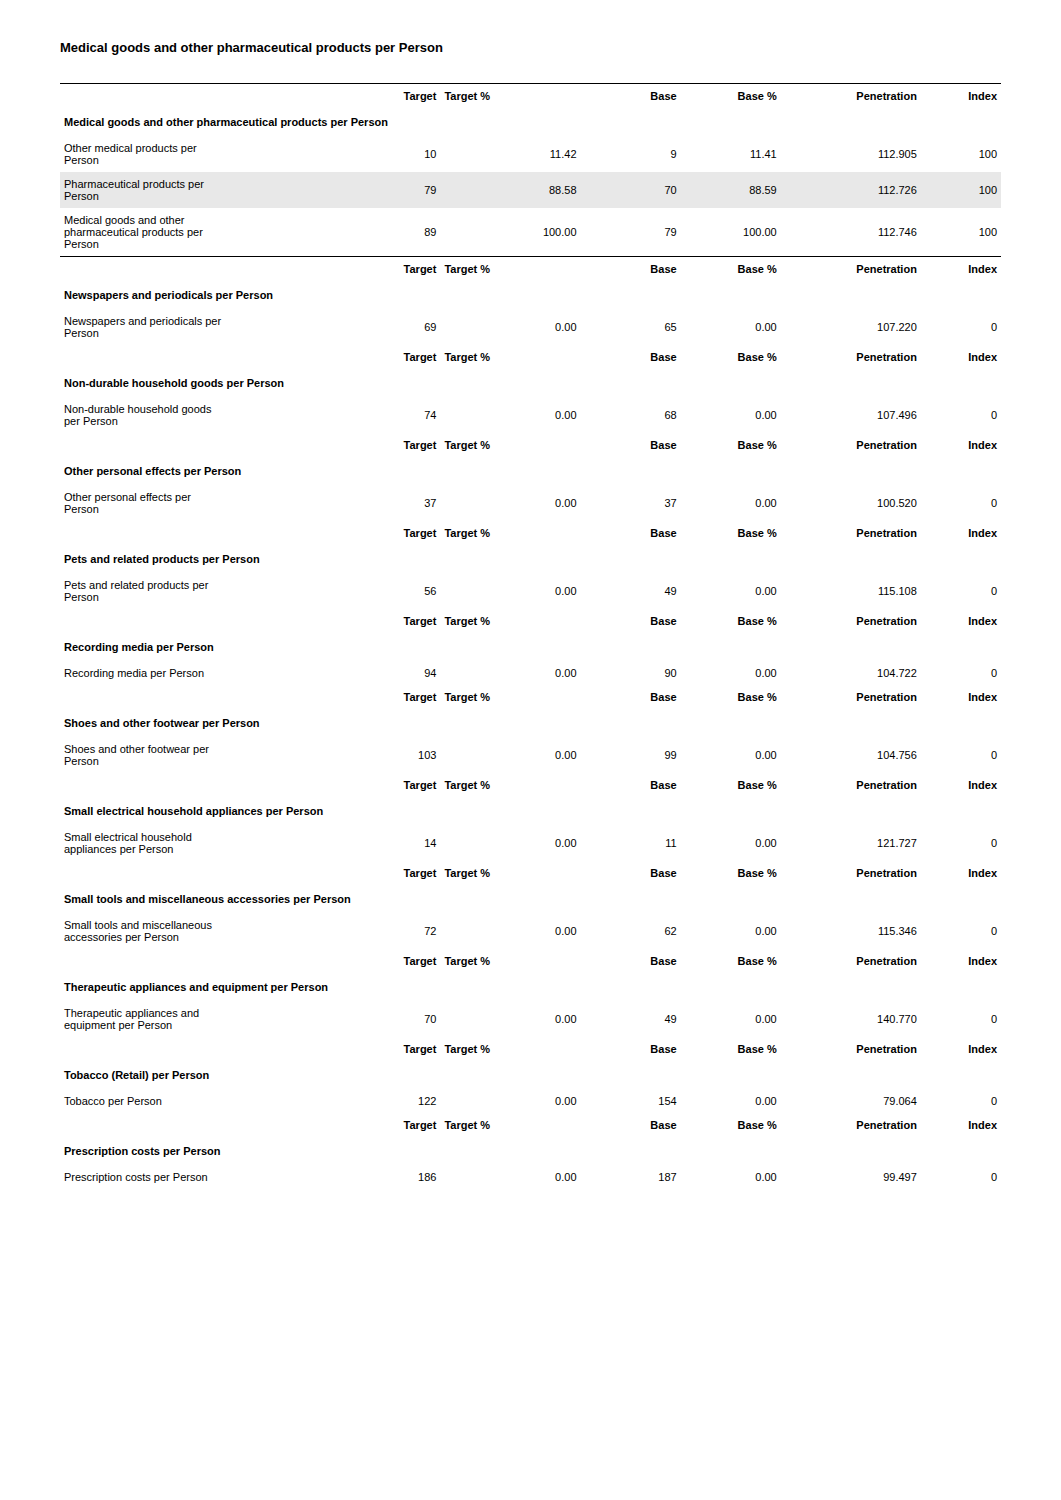Medical goods and other pharmaceutical products per Person
| | Target | Target % | Base | Base % | Penetration | Index |
| --- | --- | --- | --- | --- | --- | --- |
| Medical goods and other pharmaceutical products per Person |
| Other medical products per Person | 10 | 11.42 | 9 | 11.41 | 112.905 | 100 |
| Pharmaceutical products per Person | 79 | 88.58 | 70 | 88.59 | 112.726 | 100 |
| Medical goods and other pharmaceutical products per Person | 89 | 100.00 | 79 | 100.00 | 112.746 | 100 |
| | Target | Target % | Base | Base % | Penetration | Index |
| Newspapers and periodicals per Person |
| Newspapers and periodicals per Person | 69 | 0.00 | 65 | 0.00 | 107.220 | 0 |
| | Target | Target % | Base | Base % | Penetration | Index |
| Non-durable household goods per Person |
| Non-durable household goods per Person | 74 | 0.00 | 68 | 0.00 | 107.496 | 0 |
| | Target | Target % | Base | Base % | Penetration | Index |
| Other personal effects per Person |
| Other personal effects per Person | 37 | 0.00 | 37 | 0.00 | 100.520 | 0 |
| | Target | Target % | Base | Base % | Penetration | Index |
| Pets and related products per Person |
| Pets and related products per Person | 56 | 0.00 | 49 | 0.00 | 115.108 | 0 |
| | Target | Target % | Base | Base % | Penetration | Index |
| Recording media per Person |
| Recording media per Person | 94 | 0.00 | 90 | 0.00 | 104.722 | 0 |
| | Target | Target % | Base | Base % | Penetration | Index |
| Shoes and other footwear per Person |
| Shoes and other footwear per Person | 103 | 0.00 | 99 | 0.00 | 104.756 | 0 |
| | Target | Target % | Base | Base % | Penetration | Index |
| Small electrical household appliances per Person |
| Small electrical household appliances per Person | 14 | 0.00 | 11 | 0.00 | 121.727 | 0 |
| | Target | Target % | Base | Base % | Penetration | Index |
| Small tools and miscellaneous accessories per Person |
| Small tools and miscellaneous accessories per Person | 72 | 0.00 | 62 | 0.00 | 115.346 | 0 |
| | Target | Target % | Base | Base % | Penetration | Index |
| Therapeutic appliances and equipment per Person |
| Therapeutic appliances and equipment per Person | 70 | 0.00 | 49 | 0.00 | 140.770 | 0 |
| | Target | Target % | Base | Base % | Penetration | Index |
| Tobacco (Retail) per Person |
| Tobacco per Person | 122 | 0.00 | 154 | 0.00 | 79.064 | 0 |
| | Target | Target % | Base | Base % | Penetration | Index |
| Prescription costs per Person |
| Prescription costs per Person | 186 | 0.00 | 187 | 0.00 | 99.497 | 0 |